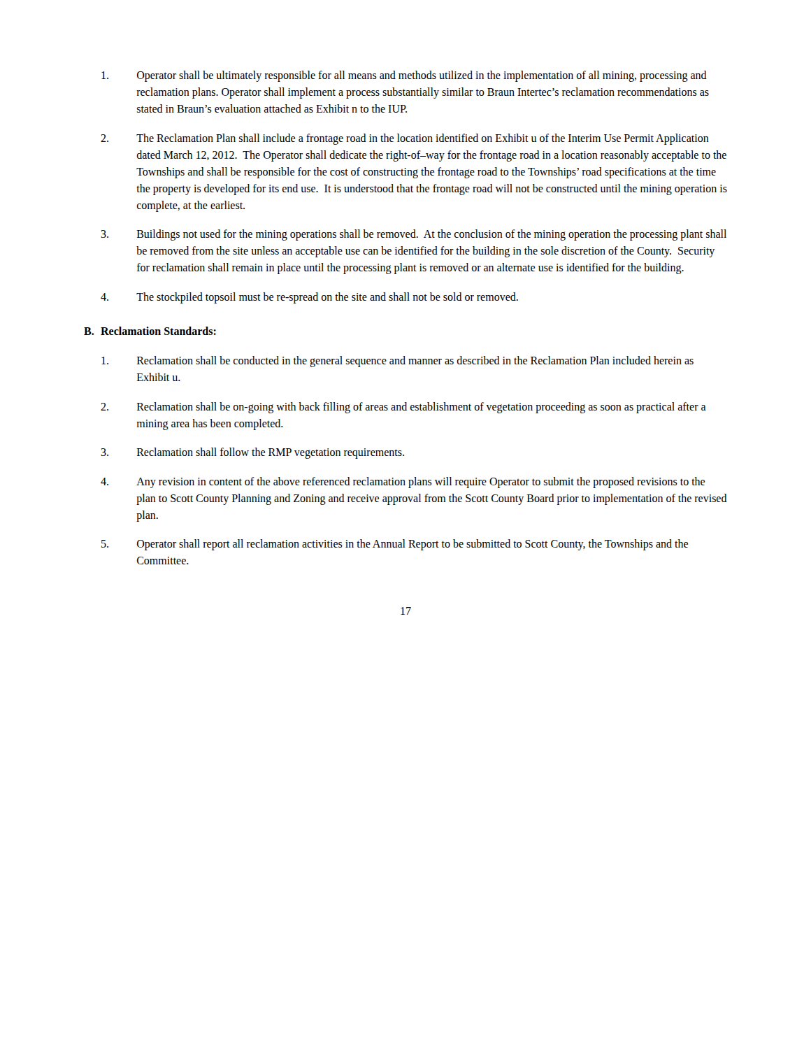Operator shall be ultimately responsible for all means and methods utilized in the implementation of all mining, processing and reclamation plans. Operator shall implement a process substantially similar to Braun Intertec’s reclamation recommendations as stated in Braun’s evaluation attached as Exhibit n to the IUP.
The Reclamation Plan shall include a frontage road in the location identified on Exhibit u of the Interim Use Permit Application dated March 12, 2012. The Operator shall dedicate the right-of–way for the frontage road in a location reasonably acceptable to the Townships and shall be responsible for the cost of constructing the frontage road to the Townships’ road specifications at the time the property is developed for its end use. It is understood that the frontage road will not be constructed until the mining operation is complete, at the earliest.
Buildings not used for the mining operations shall be removed. At the conclusion of the mining operation the processing plant shall be removed from the site unless an acceptable use can be identified for the building in the sole discretion of the County. Security for reclamation shall remain in place until the processing plant is removed or an alternate use is identified for the building.
The stockpiled topsoil must be re-spread on the site and shall not be sold or removed.
B. Reclamation Standards:
Reclamation shall be conducted in the general sequence and manner as described in the Reclamation Plan included herein as Exhibit u.
Reclamation shall be on-going with back filling of areas and establishment of vegetation proceeding as soon as practical after a mining area has been completed.
Reclamation shall follow the RMP vegetation requirements.
Any revision in content of the above referenced reclamation plans will require Operator to submit the proposed revisions to the plan to Scott County Planning and Zoning and receive approval from the Scott County Board prior to implementation of the revised plan.
Operator shall report all reclamation activities in the Annual Report to be submitted to Scott County, the Townships and the Committee.
17